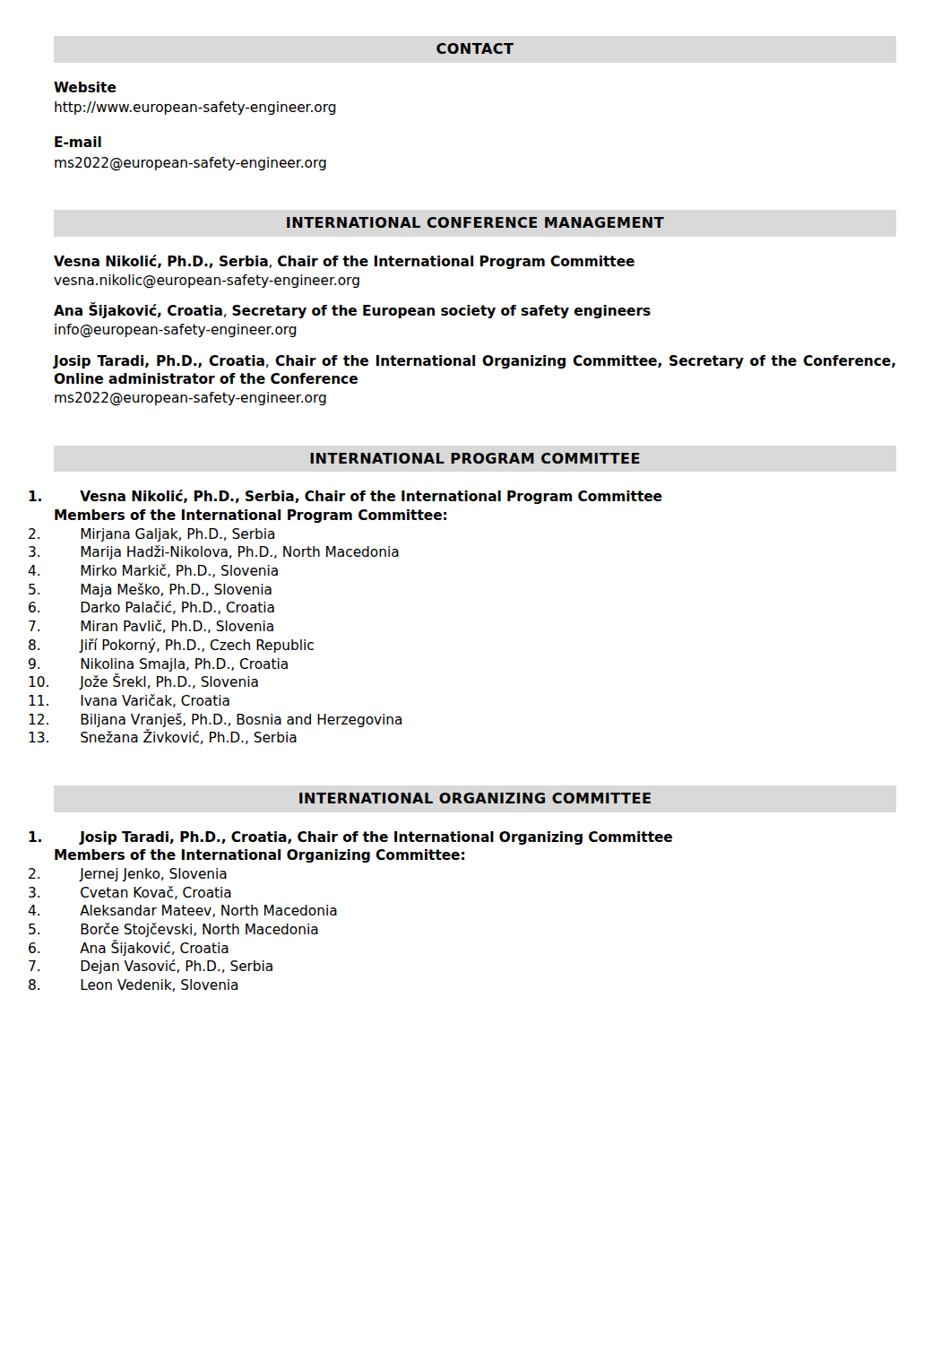CONTACT
Website
http://www.european-safety-engineer.org
E-mail
ms2022@european-safety-engineer.org
INTERNATIONAL CONFERENCE MANAGEMENT
Vesna Nikolić, Ph.D., Serbia, Chair of the International Program Committee
vesna.nikolic@european-safety-engineer.org
Ana Šijaković, Croatia, Secretary of the European society of safety engineers
info@european-safety-engineer.org
Josip Taradi, Ph.D., Croatia, Chair of the International Organizing Committee, Secretary of the Conference, Online administrator of the Conference
ms2022@european-safety-engineer.org
INTERNATIONAL PROGRAM COMMITTEE
1. Vesna Nikolić, Ph.D., Serbia, Chair of the International Program Committee
Members of the International Program Committee:
2. Mirjana Galjak, Ph.D., Serbia
3. Marija Hadži-Nikolova, Ph.D., North Macedonia
4. Mirko Markič, Ph.D., Slovenia
5. Maja Meško, Ph.D., Slovenia
6. Darko Palačić, Ph.D., Croatia
7. Miran Pavlič, Ph.D., Slovenia
8. Jiří Pokorný, Ph.D., Czech Republic
9. Nikolina Smajla, Ph.D., Croatia
10. Jože Šrekl, Ph.D., Slovenia
11. Ivana Varičak, Croatia
12. Biljana Vranješ, Ph.D., Bosnia and Herzegovina
13. Snežana Živković, Ph.D., Serbia
INTERNATIONAL ORGANIZING COMMITTEE
1. Josip Taradi, Ph.D., Croatia, Chair of the International Organizing Committee
Members of the International Organizing Committee:
2. Jernej Jenko, Slovenia
3. Cvetan Kovač, Croatia
4. Aleksandar Mateev, North Macedonia
5. Borče Stojčevski, North Macedonia
6. Ana Šijaković, Croatia
7. Dejan Vasović, Ph.D., Serbia
8. Leon Vedenik, Slovenia